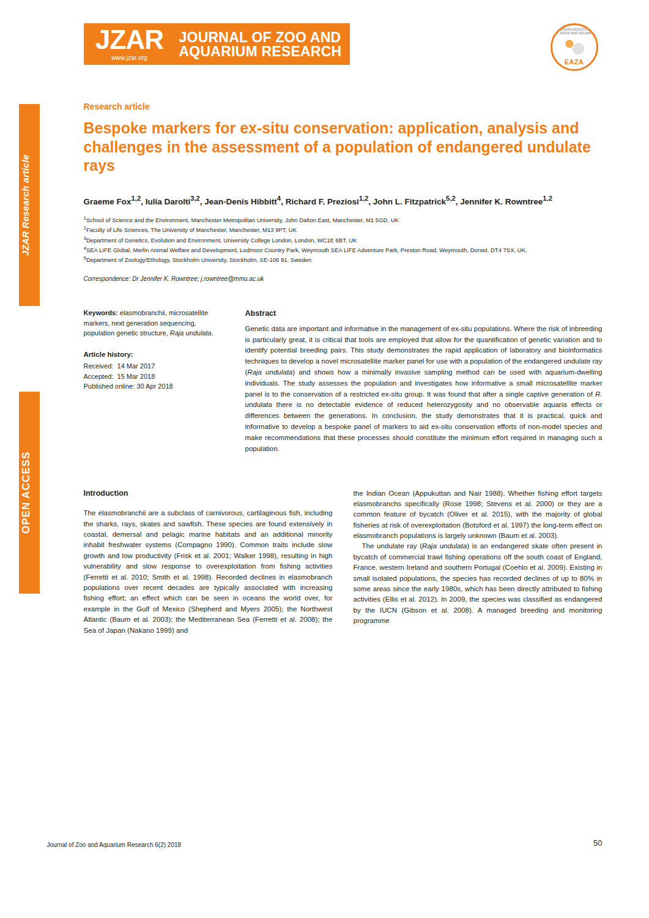JZAR Research article
OPEN ACCESS
JZAR
www.jzar.org
Journal of Zoo and Aquarium Research
EUROPEAN ASSOCIATION OF ZOOS AND AQUARIA
EAZA
Research article
Bespoke markers for ex-situ conservation: application, analysis and challenges in the assessment of a population of endangered undulate rays
Graeme Fox1,2, Iulia Darolti3,2, Jean-Denis Hibbitt4, Richard F. Preziosi1,2, John L. Fitzpatrick5,2, Jennifer K. Rowntree1,2
1School of Science and the Environment, Manchester Metropolitan University, John Dalton East, Manchester, M1 5GD, UK
2Faculty of Life Sciences, The University of Manchester, Manchester, M13 9PT, UK
3Department of Genetics, Evolution and Environment, University College London, London, WC1E 6BT, UK
4SEA LIFE Global, Merlin Animal Welfare and Development, Lodmoor Country Park, Weymouth SEA LIFE Adventure Park, Preston Road, Weymouth, Dorset, DT4 7SX, UK.
5Department of Zoology/Ethology, Stockholm University, Stockholm, SE-106 91, Sweden
Correspondence: Dr Jennifer K. Rowntree; j.rowntree@mmu.ac.uk
Keywords: elasmobranchii, microsatellite markers, next generation sequencing, population genetic structure, Raja undulata.
Article history:
Received: 14 Mar 2017
Accepted: 15 Mar 2018
Published online: 30 Apr 2018
Abstract
Genetic data are important and informative in the management of ex-situ populations. Where the risk of inbreeding is particularly great, it is critical that tools are employed that allow for the quantification of genetic variation and to identify potential breeding pairs. This study demonstrates the rapid application of laboratory and bioinformatics techniques to develop a novel microsatellite marker panel for use with a population of the endangered undulate ray (Raja undulata) and shows how a minimally invasive sampling method can be used with aquarium-dwelling individuals. The study assesses the population and investigates how informative a small microsatellite marker panel is to the conservation of a restricted ex-situ group. It was found that after a single captive generation of R. undulata there is no detectable evidence of reduced heterozygosity and no observable aquaria effects or differences between the generations. In conclusion, the study demonstrates that it is practical, quick and informative to develop a bespoke panel of markers to aid ex-situ conservation efforts of non-model species and make recommendations that these processes should constitute the minimum effort required in managing such a population.
Introduction
The elasmobranchii are a subclass of carnivorous, cartilaginous fish, including the sharks, rays, skates and sawfish. These species are found extensively in coastal, demersal and pelagic marine habitats and an additional minority inhabit freshwater systems (Compagno 1990). Common traits include slow growth and low productivity (Frisk et al. 2001; Walker 1998), resulting in high vulnerability and slow response to overexploitation from fishing activities (Ferretti et al. 2010; Smith et al. 1998). Recorded declines in elasmobranch populations over recent decades are typically associated with increasing fishing effort; an effect which can be seen in oceans the world over, for example in the Gulf of Mexico (Shepherd and Myers 2005); the Northwest Atlantic (Baum et al. 2003); the Mediterranean Sea (Ferretti et al. 2008); the Sea of Japan (Nakano 1999) and
the Indian Ocean (Appukuttan and Nair 1988). Whether fishing effort targets elasmobranchs specifically (Rose 1998; Stevens et al. 2000) or they are a common feature of bycatch (Oliver et al. 2015), with the majority of global fisheries at risk of overexploitation (Botsford et al. 1997) the long-term effect on elasmobranch populations is largely unknown (Baum et al. 2003).
The undulate ray (Raja undulata) is an endangered skate often present in bycatch of commercial trawl fishing operations off the south coast of England, France, western Ireland and southern Portugal (Coehlo et al. 2009). Existing in small isolated populations, the species has recorded declines of up to 80% in some areas since the early 1980s, which has been directly attributed to fishing activities (Ellis et al. 2012). In 2009, the species was classified as endangered by the IUCN (Gibson et al. 2008). A managed breeding and monitoring programme
Journal of Zoo and Aquarium Research 6(2) 2018
50